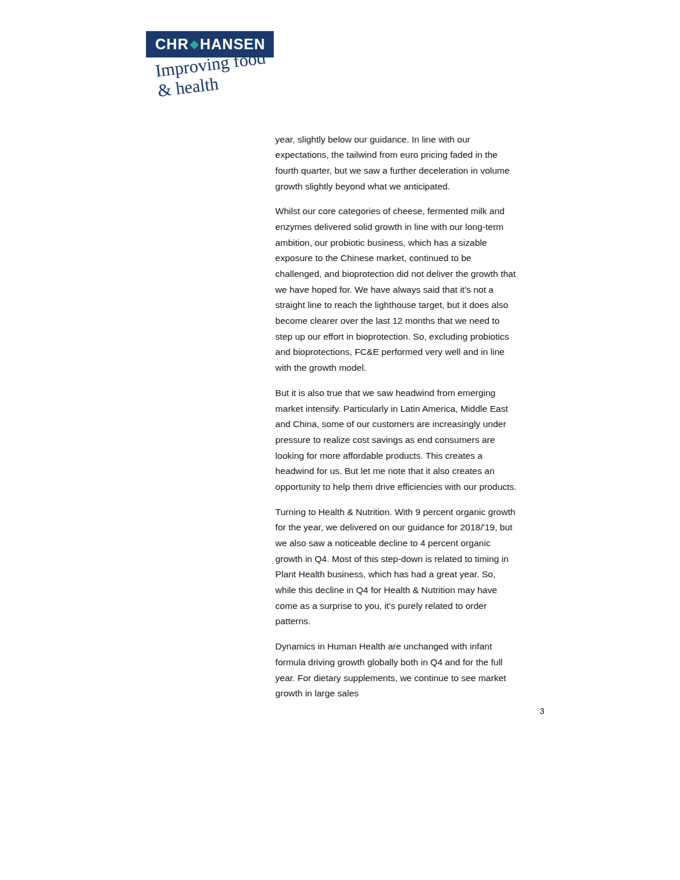CHR HANSEN
Improving food & health
year, slightly below our guidance. In line with our expectations, the tailwind from euro pricing faded in the fourth quarter, but we saw a further deceleration in volume growth slightly beyond what we anticipated.
Whilst our core categories of cheese, fermented milk and enzymes delivered solid growth in line with our long-term ambition, our probiotic business, which has a sizable exposure to the Chinese market, continued to be challenged, and bioprotection did not deliver the growth that we have hoped for. We have always said that it's not a straight line to reach the lighthouse target, but it does also become clearer over the last 12 months that we need to step up our effort in bioprotection. So, excluding probiotics and bioprotections, FC&E performed very well and in line with the growth model.
But it is also true that we saw headwind from emerging market intensify. Particularly in Latin America, Middle East and China, some of our customers are increasingly under pressure to realize cost savings as end consumers are looking for more affordable products. This creates a headwind for us. But let me note that it also creates an opportunity to help them drive efficiencies with our products.
Turning to Health & Nutrition. With 9 percent organic growth for the year, we delivered on our guidance for 2018/'19, but we also saw a noticeable decline to 4 percent organic growth in Q4. Most of this step-down is related to timing in Plant Health business, which has had a great year. So, while this decline in Q4 for Health & Nutrition may have come as a surprise to you, it's purely related to order patterns.
Dynamics in Human Health are unchanged with infant formula driving growth globally both in Q4 and for the full year. For dietary supplements, we continue to see market growth in large sales
3